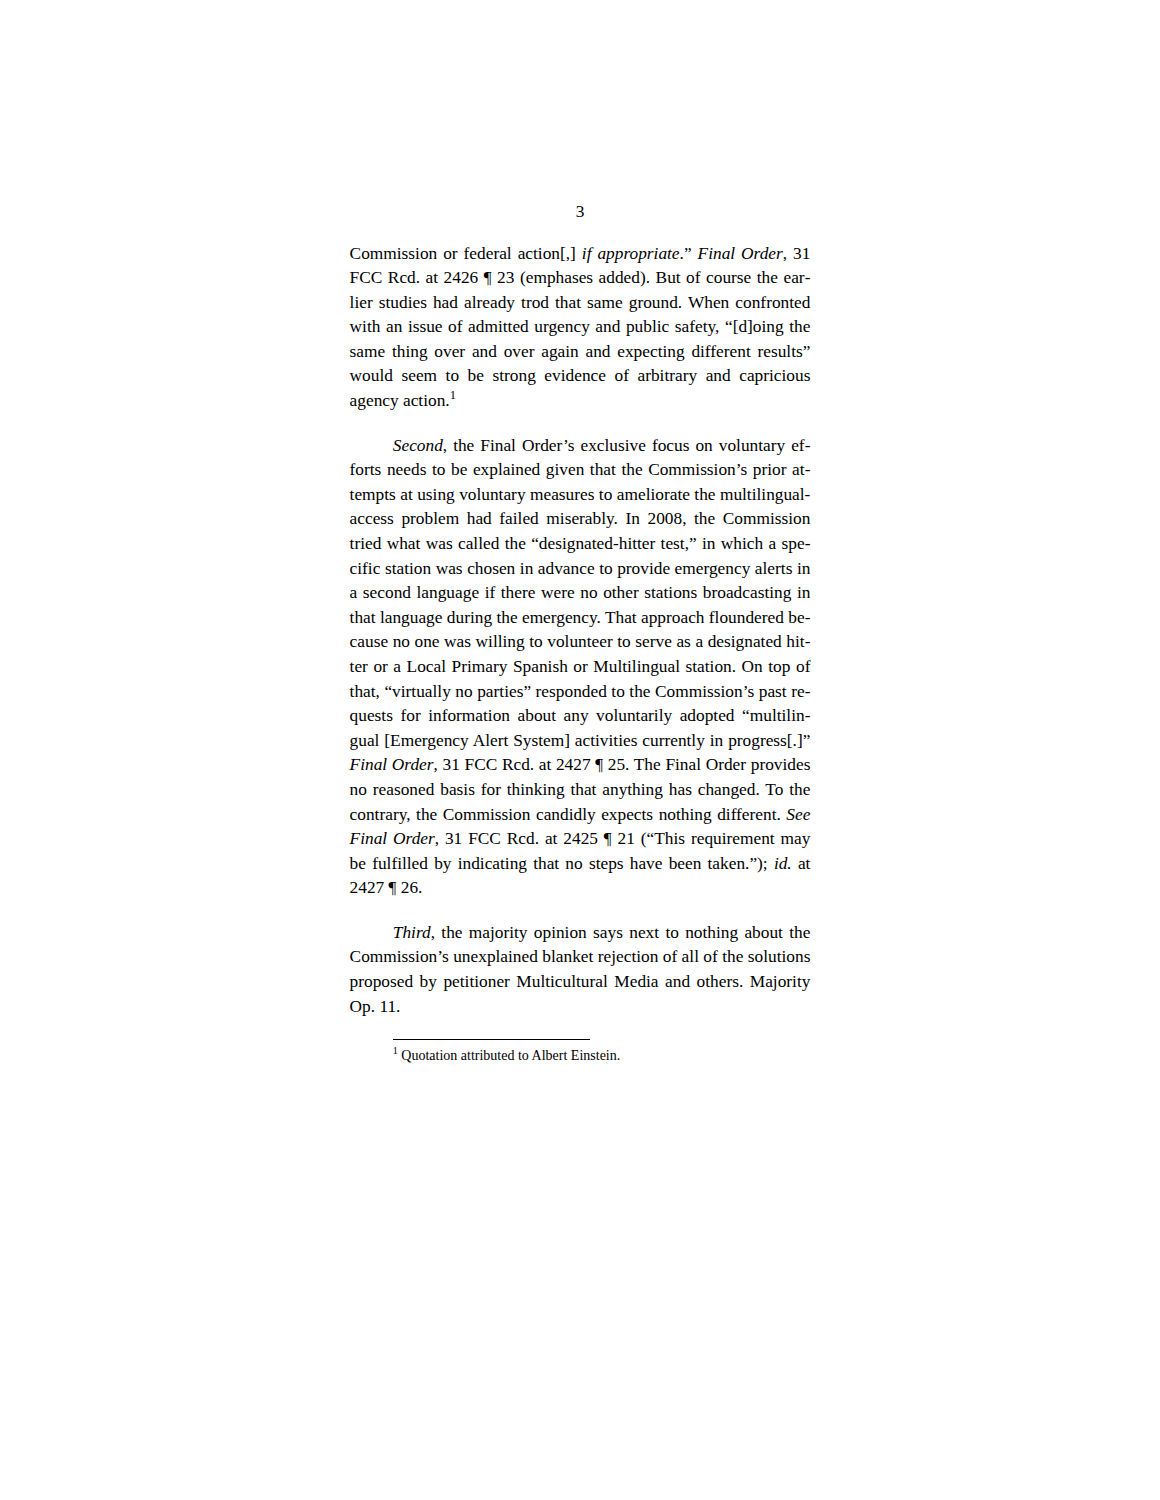3
Commission or federal action[,] if appropriate.” Final Order, 31 FCC Rcd. at 2426 ¶ 23 (emphases added). But of course the earlier studies had already trod that same ground. When confronted with an issue of admitted urgency and public safety, “[d]oing the same thing over and over again and expecting different results” would seem to be strong evidence of arbitrary and capricious agency action.1
Second, the Final Order’s exclusive focus on voluntary efforts needs to be explained given that the Commission’s prior attempts at using voluntary measures to ameliorate the multilingual-access problem had failed miserably. In 2008, the Commission tried what was called the “designated-hitter test,” in which a specific station was chosen in advance to provide emergency alerts in a second language if there were no other stations broadcasting in that language during the emergency. That approach floundered because no one was willing to volunteer to serve as a designated hitter or a Local Primary Spanish or Multilingual station. On top of that, “virtually no parties” responded to the Commission’s past requests for information about any voluntarily adopted “multilingual [Emergency Alert System] activities currently in progress[.]” Final Order, 31 FCC Rcd. at 2427 ¶ 25. The Final Order provides no reasoned basis for thinking that anything has changed. To the contrary, the Commission candidly expects nothing different. See Final Order, 31 FCC Rcd. at 2425 ¶ 21 (“This requirement may be fulfilled by indicating that no steps have been taken.”); id. at 2427 ¶ 26.
Third, the majority opinion says next to nothing about the Commission’s unexplained blanket rejection of all of the solutions proposed by petitioner Multicultural Media and others. Majority Op. 11.
1 Quotation attributed to Albert Einstein.